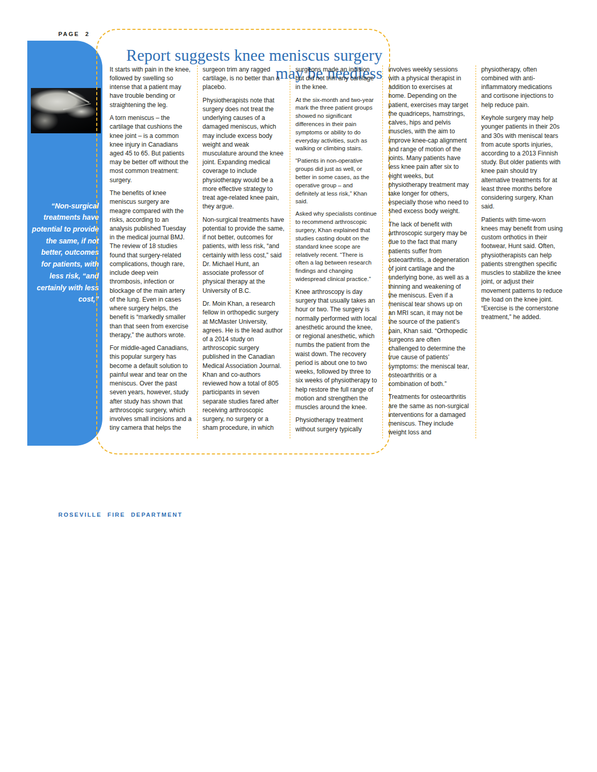PAGE 2
“Non-surgical treatments have potential to provide the same, if not better, outcomes for patients, with less risk, “and certainly with less cost,”
Report suggests knee meniscus surgery may be needless
It starts with pain in the knee, followed by swelling so intense that a patient may have trouble bending or straightening the leg.
A torn meniscus – the cartilage that cushions the knee joint – is a common knee injury in Canadians aged 45 to 65. But patients may be better off without the most common treatment: surgery.
The benefits of knee meniscus surgery are meagre compared with the risks, according to an analysis published Tuesday in the medical journal BMJ. The review of 18 studies found that surgery-related complications, though rare, include deep vein thrombosis, infection or blockage of the main artery of the lung. Even in cases where surgery helps, the benefit is “markedly smaller than that seen from exercise therapy,” the authors wrote.
For middle-aged Canadians, this popular surgery has become a default solution to painful wear and tear on the meniscus. Over the past seven years, however, study after study has shown that arthroscopic surgery, which involves small incisions and a tiny camera that helps the surgeon trim any ragged cartilage, is no better than a placebo.
Physiotherapists note that surgery does not treat the underlying causes of a damaged meniscus, which may include excess body weight and weak musculature around the knee joint. Expanding medical coverage to include physiotherapy would be a more effective strategy to treat age-related knee pain, they argue.
Non-surgical treatments have potential to provide the same, if not better, outcomes for patients, with less risk, “and certainly with less cost,” said Dr. Michael Hunt, an associate professor of physical therapy at the University of B.C.
Dr. Moin Khan, a research fellow in orthopedic surgery at McMaster University, agrees. He is the lead author of a 2014 study on arthroscopic surgery published in the Canadian Medical Association Journal. Khan and co-authors reviewed how a total of 805 participants in seven separate studies fared after receiving arthroscopic surgery, no surgery or a sham procedure, in which surgeons made an incision but did not trim any cartilage in the knee.
At the six-month and two-year mark the three patient groups showed no significant differences in their pain symptoms or ability to do everyday activities, such as walking or climbing stairs.
“Patients in non-operative groups did just as well, or better in some cases, as the operative group – and definitely at less risk,” Khan said.
Asked why specialists continue to recommend arthroscopic surgery, Khan explained that studies casting doubt on the standard knee scope are relatively recent. “There is often a lag between research findings and changing widespread clinical practice.”
Knee arthroscopy is day surgery that usually takes an hour or two. The surgery is normally performed with local anesthetic around the knee, or regional anesthetic, which numbs the patient from the waist down. The recovery period is about one to two weeks, followed by three to six weeks of physiotherapy to help restore the full range of motion and strengthen the muscles around the knee.
Physiotherapy treatment without surgery typically involves weekly sessions with a physical therapist in addition to exercises at home. Depending on the patient, exercises may target the quadriceps, hamstrings, calves, hips and pelvis muscles, with the aim to improve knee-cap alignment and range of motion of the joints. Many patients have less knee pain after six to eight weeks, but physiotherapy treatment may take longer for others, especially those who need to shed excess body weight.
The lack of benefit with arthroscopic surgery may be due to the fact that many patients suffer from osteoarthritis, a degeneration of joint cartilage and the underlying bone, as well as a thinning and weakening of the meniscus. Even if a meniscal tear shows up on an MRI scan, it may not be the source of the patient’s pain, Khan said. “Orthopedic surgeons are often challenged to determine the true cause of patients’ symptoms: the meniscal tear, osteoarthritis or a combination of both.”
Treatments for osteoarthritis are the same as non-surgical interventions for a damaged meniscus. They include weight loss and physiotherapy, often combined with anti-inflammatory medications and cortisone injections to help reduce pain.
Keyhole surgery may help younger patients in their 20s and 30s with meniscal tears from acute sports injuries, according to a 2013 Finnish study. But older patients with knee pain should try alternative treatments for at least three months before considering surgery, Khan said.
Patients with time-worn knees may benefit from using custom orthotics in their footwear, Hunt said. Often, physiotherapists can help patients strengthen specific muscles to stabilize the knee joint, or adjust their movement patterns to reduce the load on the knee joint. “Exercise is the cornerstone treatment,” he added.
ROSEVILLE FIRE DEPARTMENT